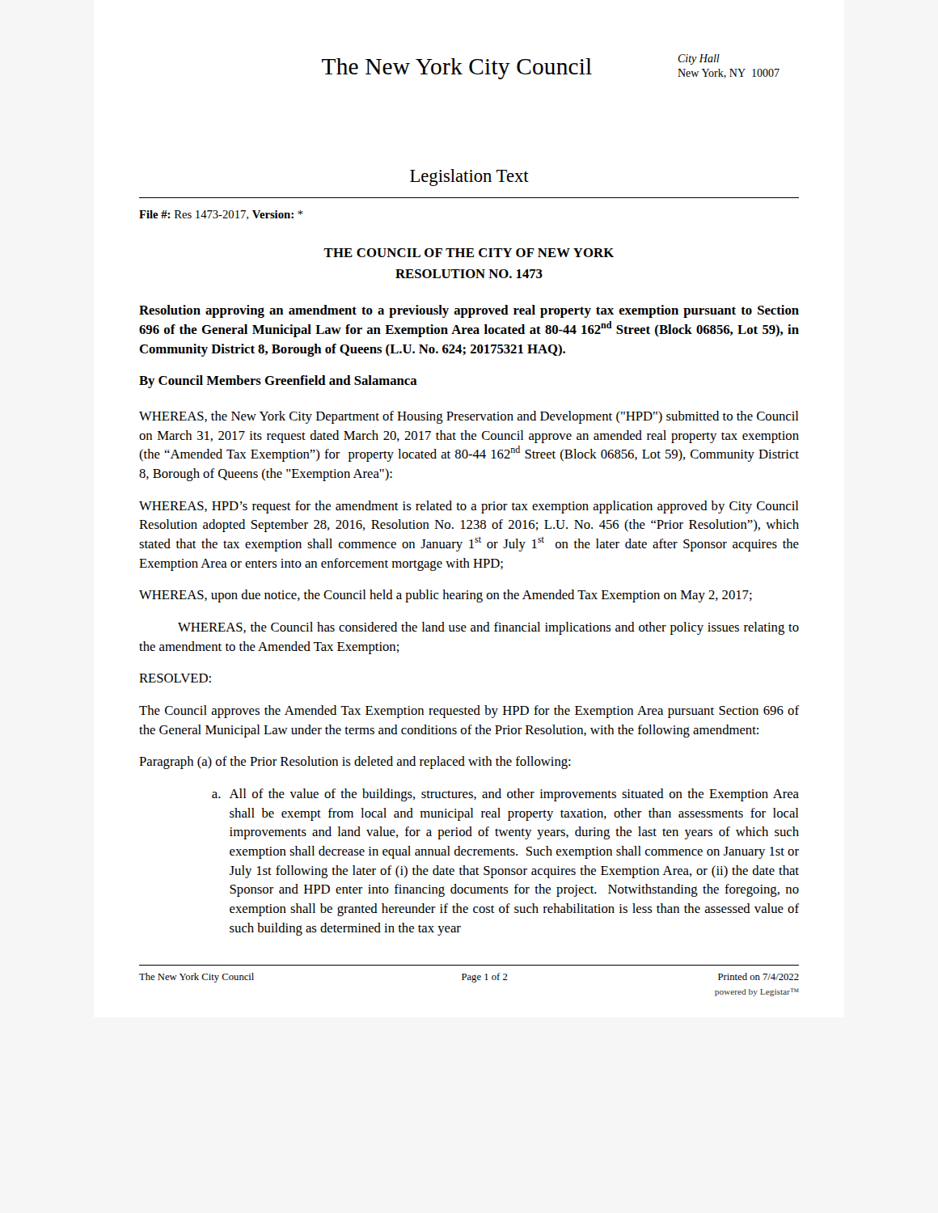SEAL OF
THE CITY OF
NEW YORK
1625
The New York City Council
City Hall
New York, NY 10007
Legislation Text
File #: Res 1473-2017, Version: *
THE COUNCIL OF THE CITY OF NEW YORK
RESOLUTION NO. 1473
Resolution approving an amendment to a previously approved real property tax exemption pursuant to Section 696 of the General Municipal Law for an Exemption Area located at 80-44 162nd Street (Block 06856, Lot 59), in Community District 8, Borough of Queens (L.U. No. 624; 20175321 HAQ).
By Council Members Greenfield and Salamanca
WHEREAS, the New York City Department of Housing Preservation and Development ("HPD") submitted to the Council on March 31, 2017 its request dated March 20, 2017 that the Council approve an amended real property tax exemption (the “Amended Tax Exemption”) for property located at 80-44 162nd Street (Block 06856, Lot 59), Community District 8, Borough of Queens (the "Exemption Area"):
WHEREAS, HPD’s request for the amendment is related to a prior tax exemption application approved by City Council Resolution adopted September 28, 2016, Resolution No. 1238 of 2016; L.U. No. 456 (the “Prior Resolution”), which stated that the tax exemption shall commence on January 1st or July 1st on the later date after Sponsor acquires the Exemption Area or enters into an enforcement mortgage with HPD;
WHEREAS, upon due notice, the Council held a public hearing on the Amended Tax Exemption on May 2, 2017;
WHEREAS, the Council has considered the land use and financial implications and other policy issues relating to the amendment to the Amended Tax Exemption;
RESOLVED:
The Council approves the Amended Tax Exemption requested by HPD for the Exemption Area pursuant Section 696 of the General Municipal Law under the terms and conditions of the Prior Resolution, with the following amendment:
Paragraph (a) of the Prior Resolution is deleted and replaced with the following:
All of the value of the buildings, structures, and other improvements situated on the Exemption Area shall be exempt from local and municipal real property taxation, other than assessments for local improvements and land value, for a period of twenty years, during the last ten years of which such exemption shall decrease in equal annual decrements. Such exemption shall commence on January 1st or July 1st following the later of (i) the date that Sponsor acquires the Exemption Area, or (ii) the date that Sponsor and HPD enter into financing documents for the project. Notwithstanding the foregoing, no exemption shall be granted hereunder if the cost of such rehabilitation is less than the assessed value of such building as determined in the tax year
The New York City Council
Page 1 of 2
Printed on 7/4/2022
powered by Legistar™